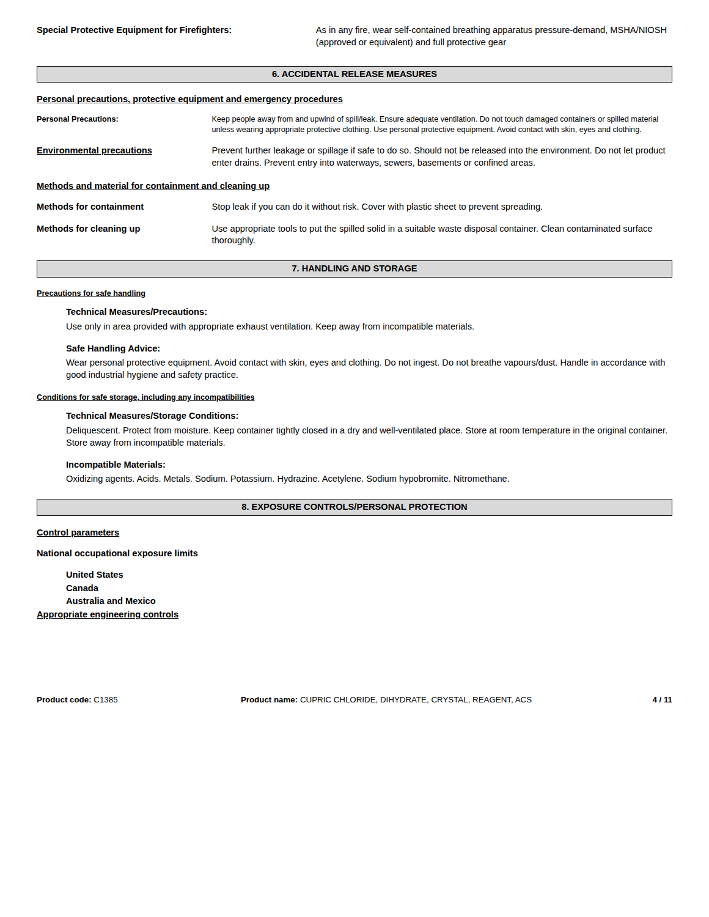Special Protective Equipment for Firefighters:
As in any fire, wear self-contained breathing apparatus pressure-demand, MSHA/NIOSH (approved or equivalent) and full protective gear
6. ACCIDENTAL RELEASE MEASURES
Personal precautions, protective equipment and emergency procedures
Personal Precautions:
Keep people away from and upwind of spill/leak. Ensure adequate ventilation. Do not touch damaged containers or spilled material unless wearing appropriate protective clothing. Use personal protective equipment. Avoid contact with skin, eyes and clothing.
Environmental precautions
Prevent further leakage or spillage if safe to do so. Should not be released into the environment. Do not let product enter drains. Prevent entry into waterways, sewers, basements or confined areas.
Methods and material for containment and cleaning up
Methods for containment
Stop leak if you can do it without risk. Cover with plastic sheet to prevent spreading.
Methods for cleaning up
Use appropriate tools to put the spilled solid in a suitable waste disposal container. Clean contaminated surface thoroughly.
7. HANDLING AND STORAGE
Precautions for safe handling
Technical Measures/Precautions:
Use only in area provided with appropriate exhaust ventilation. Keep away from incompatible materials.
Safe Handling Advice:
Wear personal protective equipment. Avoid contact with skin, eyes and clothing. Do not ingest. Do not breathe vapours/dust. Handle in accordance with good industrial hygiene and safety practice.
Conditions for safe storage, including any incompatibilities
Technical Measures/Storage Conditions:
Deliquescent. Protect from moisture. Keep container tightly closed in a dry and well-ventilated place. Store at room temperature in the original container. Store away from incompatible materials.
Incompatible Materials:
Oxidizing agents. Acids. Metals. Sodium. Potassium. Hydrazine. Acetylene. Sodium hypobromite. Nitromethane.
8. EXPOSURE CONTROLS/PERSONAL PROTECTION
Control parameters
National occupational exposure limits
United States
Canada
Australia and Mexico
Appropriate engineering controls
Product code: C1385
Product name: CUPRIC CHLORIDE, DIHYDRATE, CRYSTAL, REAGENT, ACS
4 / 11